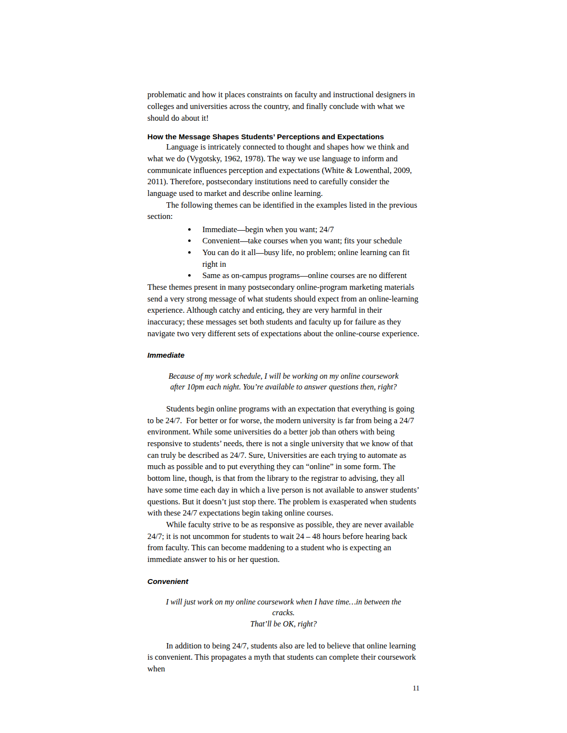problematic and how it places constraints on faculty and instructional designers in colleges and universities across the country, and finally conclude with what we should do about it!
How the Message Shapes Students’ Perceptions and Expectations
Language is intricately connected to thought and shapes how we think and what we do (Vygotsky, 1962, 1978). The way we use language to inform and communicate influences perception and expectations (White & Lowenthal, 2009, 2011). Therefore, postsecondary institutions need to carefully consider the language used to market and describe online learning.
The following themes can be identified in the examples listed in the previous section:
Immediate—begin when you want; 24/7
Convenient—take courses when you want; fits your schedule
You can do it all—busy life, no problem; online learning can fit right in
Same as on-campus programs—online courses are no different
These themes present in many postsecondary online-program marketing materials send a very strong message of what students should expect from an online-learning experience. Although catchy and enticing, they are very harmful in their inaccuracy; these messages set both students and faculty up for failure as they navigate two very different sets of expectations about the online-course experience.
Immediate
Because of my work schedule, I will be working on my online coursework after 10pm each night. You’re available to answer questions then, right?
Students begin online programs with an expectation that everything is going to be 24/7. For better or for worse, the modern university is far from being a 24/7 environment. While some universities do a better job than others with being responsive to students’ needs, there is not a single university that we know of that can truly be described as 24/7. Sure, Universities are each trying to automate as much as possible and to put everything they can “online” in some form. The bottom line, though, is that from the library to the registrar to advising, they all have some time each day in which a live person is not available to answer students’ questions. But it doesn’t just stop there. The problem is exasperated when students with these 24/7 expectations begin taking online courses.
While faculty strive to be as responsive as possible, they are never available 24/7; it is not uncommon for students to wait 24 – 48 hours before hearing back from faculty. This can become maddening to a student who is expecting an immediate answer to his or her question.
Convenient
I will just work on my online coursework when I have time…in between the cracks.
That’ll be OK, right?
In addition to being 24/7, students also are led to believe that online learning is convenient. This propagates a myth that students can complete their coursework when
11